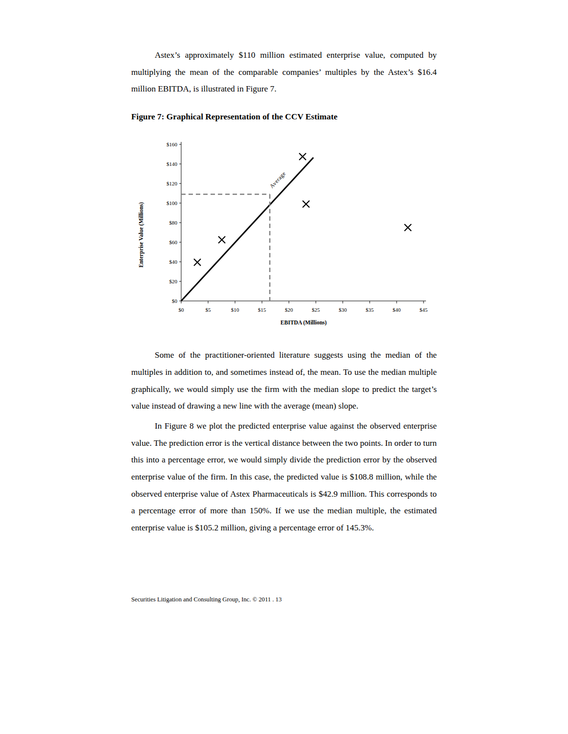Astex’s approximately $110 million estimated enterprise value, computed by multiplying the mean of the comparable companies’ multiples by the Astex’s $16.4 million EBITDA, is illustrated in Figure 7.
Figure 7: Graphical Representation of the CCV Estimate
Enterprise Value (Millions) $160 $140 $120 $100 $80 $60 $40 $20 $0 $0 $5 $10 $15 $20 $25 $30 $35 $40 $45 EBITDA (Millions) Average
Some of the practitioner-oriented literature suggests using the median of the multiples in addition to, and sometimes instead of, the mean. To use the median multiple graphically, we would simply use the firm with the median slope to predict the target’s value instead of drawing a new line with the average (mean) slope.
In Figure 8 we plot the predicted enterprise value against the observed enterprise value. The prediction error is the vertical distance between the two points. In order to turn this into a percentage error, we would simply divide the prediction error by the observed enterprise value of the firm. In this case, the predicted value is $108.8 million, while the observed enterprise value of Astex Pharmaceuticals is $42.9 million. This corresponds to a percentage error of more than 150%. If we use the median multiple, the estimated enterprise value is $105.2 million, giving a percentage error of 145.3%.
Securities Litigation and Consulting Group, Inc. © 2011 . 13